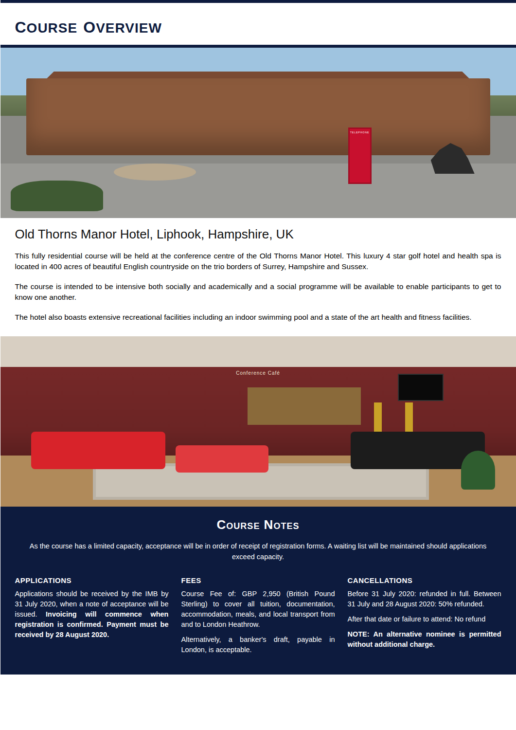COURSE OVERVIEW
Old Thorns Manor Hotel, Liphook, Hampshire, UK
This fully residential course will be held at the conference centre of the Old Thorns Manor Hotel. This luxury 4 star golf hotel and health spa is located in 400 acres of beautiful English countryside on the trio borders of Surrey, Hampshire and Sussex.
The course is intended to be intensive both socially and academically and a social programme will be available to enable participants to get to know one another.
The hotel also boasts extensive recreational facilities including an indoor swimming pool and a state of the art health and fitness facilities.
Conference Café
Course Notes
As the course has a limited capacity, acceptance will be in order of receipt of registration forms. A waiting list will be maintained should applications exceed capacity.
APPLICATIONS
Applications should be received by the IMB by 31 July 2020, when a note of acceptance will be issued. Invoicing will commence when registration is confirmed. Payment must be received by 28 August 2020.
FEES
Course Fee of: GBP 2,950 (British Pound Sterling) to cover all tuition, documentation, accommodation, meals, and local transport from and to London Heathrow.
Alternatively, a banker's draft, payable in London, is acceptable.
CANCELLATIONS
Before 31 July 2020: refunded in full. Between 31 July and 28 August 2020: 50% refunded.
After that date or failure to attend: No refund
NOTE: An alternative nominee is permitted without additional charge.